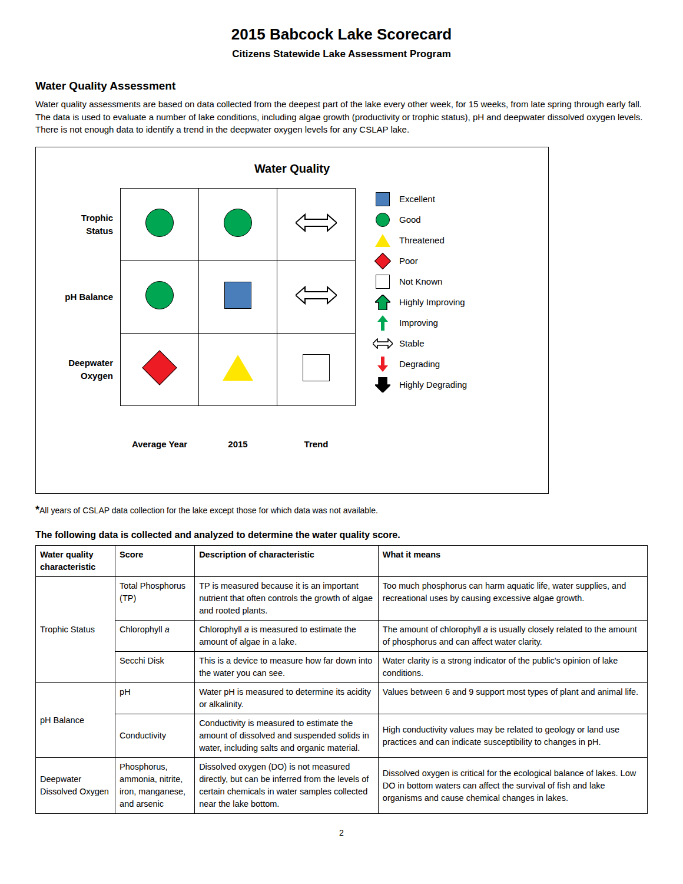2015 Babcock Lake Scorecard
Citizens Statewide Lake Assessment Program
Water Quality Assessment
Water quality assessments are based on data collected from the deepest part of the lake every other week, for 15 weeks, from late spring through early fall. The data is used to evaluate a number of lake conditions, including algae growth (productivity or trophic status), pH and deepwater dissolved oxygen levels. There is not enough data to identify a trend in the deepwater oxygen levels for any CSLAP lake.
Water Quality
| Trophic Status | | | |
| pH Balance | | | |
| Deepwater Oxygen | | | |
| | Average Year | 2015 | Trend |
Excellent
Good
Threatened
Poor
Not Known
Highly Improving
Improving
Stable
Degrading
Highly Degrading
*All years of CSLAP data collection for the lake except those for which data was not available.
The following data is collected and analyzed to determine the water quality score.
| Water quality characteristic | Score | Description of characteristic | What it means |
| --- | --- | --- | --- |
| Trophic Status | Total Phosphorus (TP) | TP is measured because it is an important nutrient that often controls the growth of algae and rooted plants. | Too much phosphorus can harm aquatic life, water supplies, and recreational uses by causing excessive algae growth. |
| Chlorophyll a | Chlorophyll a is measured to estimate the amount of algae in a lake. | The amount of chlorophyll a is usually closely related to the amount of phosphorus and can affect water clarity. |
| Secchi Disk | This is a device to measure how far down into the water you can see. | Water clarity is a strong indicator of the public's opinion of lake conditions. |
| pH Balance | pH | Water pH is measured to determine its acidity or alkalinity. | Values between 6 and 9 support most types of plant and animal life. |
| Conductivity | Conductivity is measured to estimate the amount of dissolved and suspended solids in water, including salts and organic material. | High conductivity values may be related to geology or land use practices and can indicate susceptibility to changes in pH. |
| Deepwater Dissolved Oxygen | Phosphorus, ammonia, nitrite, iron, manganese, and arsenic | Dissolved oxygen (DO) is not measured directly, but can be inferred from the levels of certain chemicals in water samples collected near the lake bottom. | Dissolved oxygen is critical for the ecological balance of lakes. Low DO in bottom waters can affect the survival of fish and lake organisms and cause chemical changes in lakes. |
2